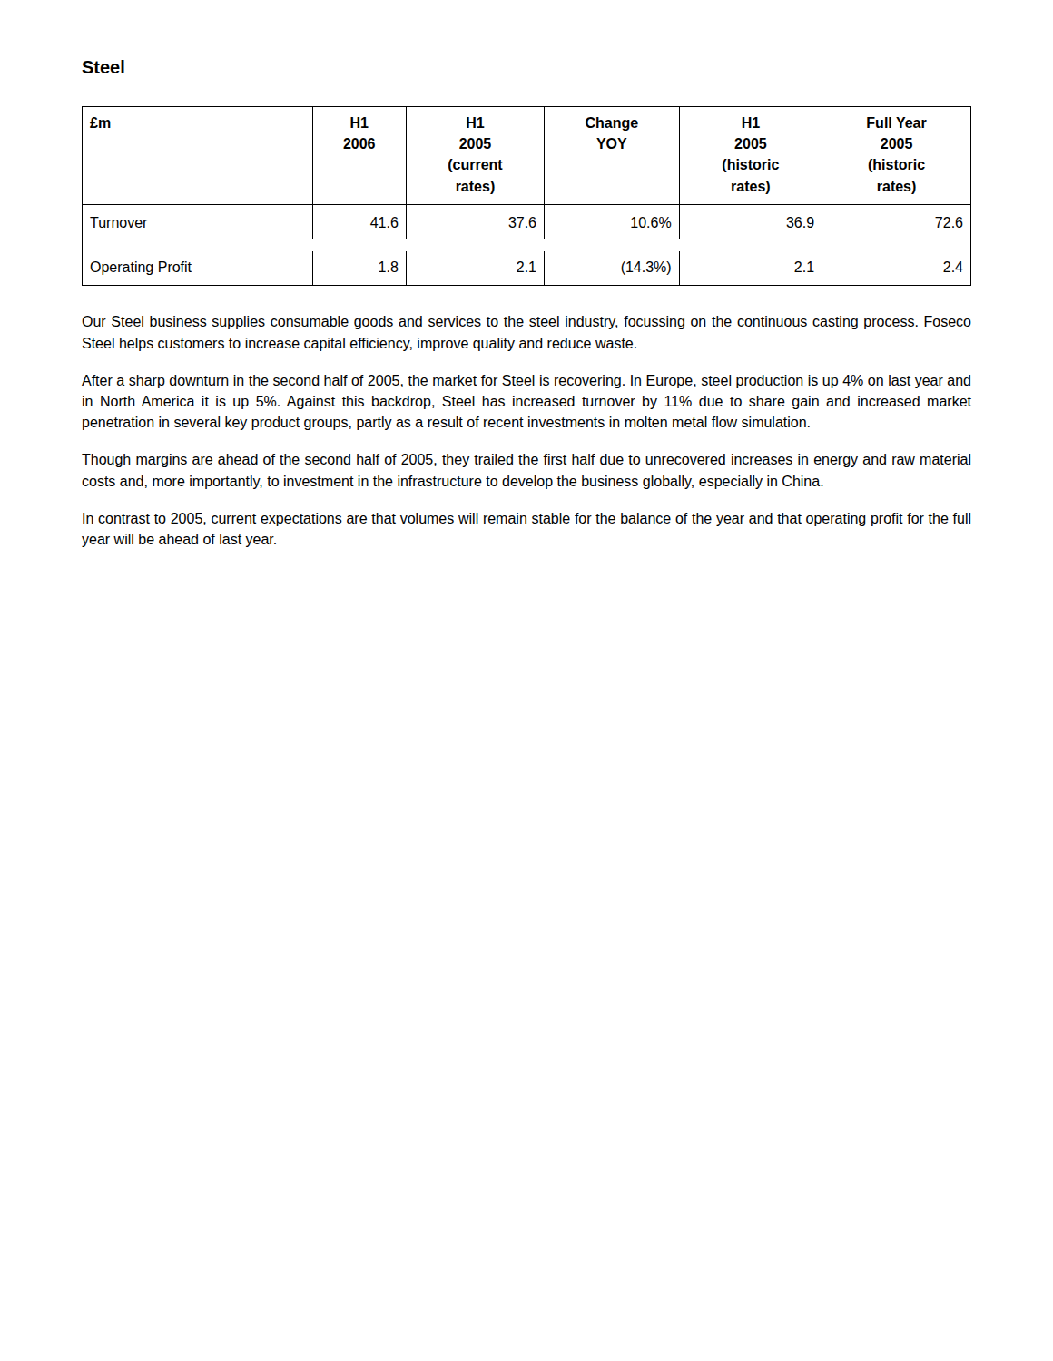Steel
| £m | H1 2006 | H1 2005 (current rates) | Change YOY | H1 2005 (historic rates) | Full Year 2005 (historic rates) |
| --- | --- | --- | --- | --- | --- |
| Turnover | 41.6 | 37.6 | 10.6% | 36.9 | 72.6 |
| Operating Profit | 1.8 | 2.1 | (14.3%) | 2.1 | 2.4 |
Our Steel business supplies consumable goods and services to the steel industry, focussing on the continuous casting process. Foseco Steel helps customers to increase capital efficiency, improve quality and reduce waste.
After a sharp downturn in the second half of 2005, the market for Steel is recovering. In Europe, steel production is up 4% on last year and in North America it is up 5%. Against this backdrop, Steel has increased turnover by 11% due to share gain and increased market penetration in several key product groups, partly as a result of recent investments in molten metal flow simulation.
Though margins are ahead of the second half of 2005, they trailed the first half due to unrecovered increases in energy and raw material costs and, more importantly, to investment in the infrastructure to develop the business globally, especially in China.
In contrast to 2005, current expectations are that volumes will remain stable for the balance of the year and that operating profit for the full year will be ahead of last year.